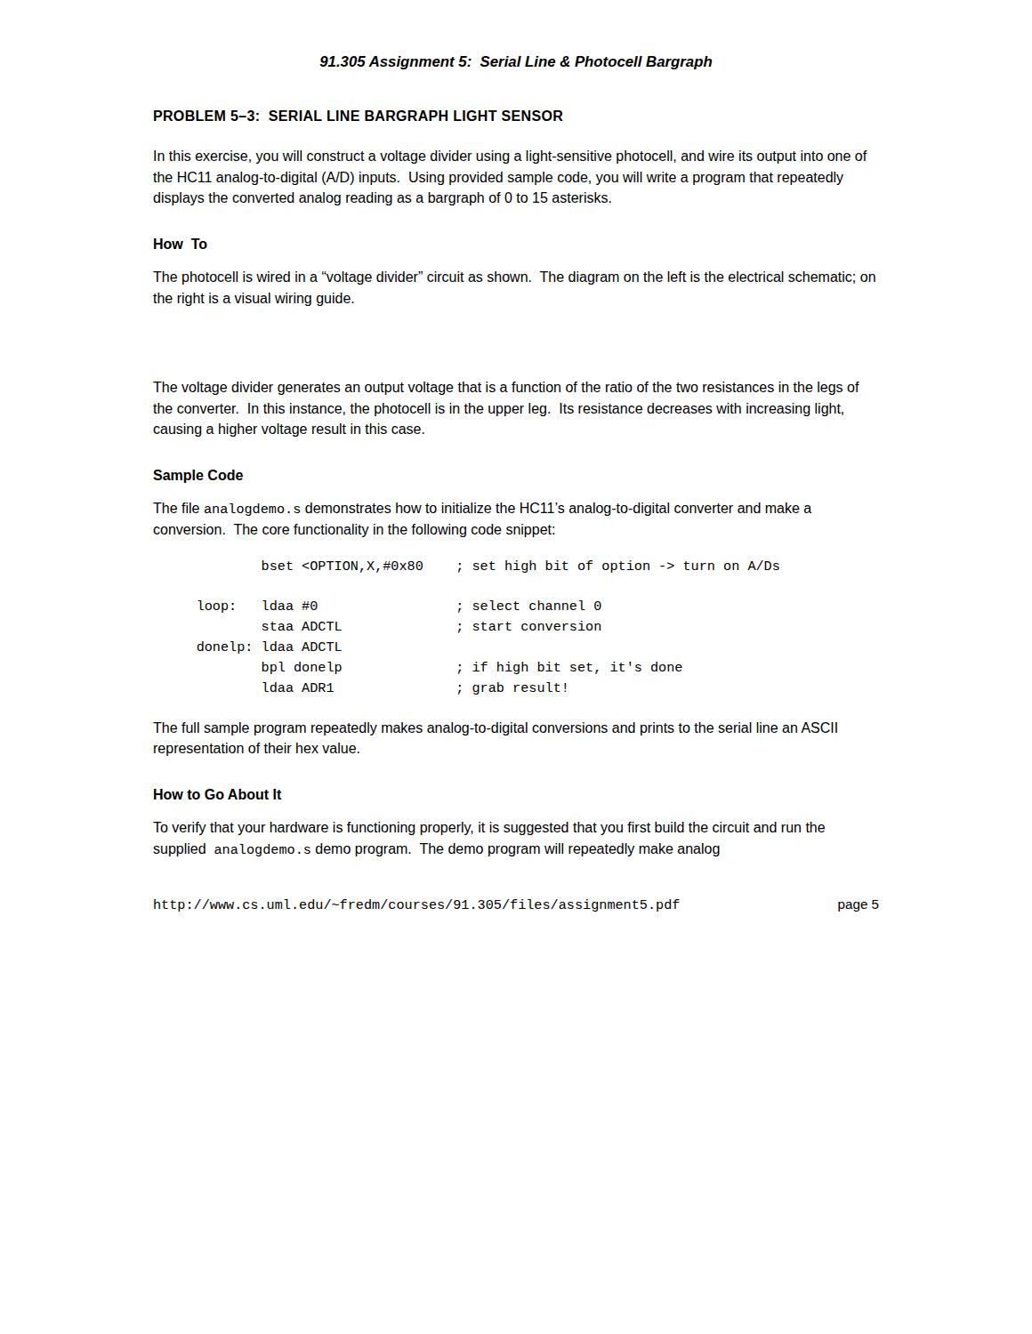91.305 Assignment 5: Serial Line & Photocell Bargraph
PROBLEM 5–3: SERIAL LINE BARGRAPH LIGHT SENSOR
In this exercise, you will construct a voltage divider using a light-sensitive photocell, and wire its output into one of the HC11 analog-to-digital (A/D) inputs. Using provided sample code, you will write a program that repeatedly displays the converted analog reading as a bargraph of 0 to 15 asterisks.
How To
The photocell is wired in a “voltage divider” circuit as shown. The diagram on the left is the electrical schematic; on the right is a visual wiring guide.
The voltage divider generates an output voltage that is a function of the ratio of the two resistances in the legs of the converter. In this instance, the photocell is in the upper leg. Its resistance decreases with increasing light, causing a higher voltage result in this case.
Sample Code
The file analogdemo.s demonstrates how to initialize the HC11’s analog-to-digital converter and make a conversion. The core functionality in the following code snippet:
        bset <OPTION,X,#0x80    ; set high bit of option -> turn on A/Ds

loop:   ldaa #0                 ; select channel 0
        staa ADCTL              ; start conversion
donelp: ldaa ADCTL
        bpl donelp              ; if high bit set, it's done
        ldaa ADR1               ; grab result!
The full sample program repeatedly makes analog-to-digital conversions and prints to the serial line an ASCII representation of their hex value.
How to Go About It
To verify that your hardware is functioning properly, it is suggested that you first build the circuit and run the supplied analogdemo.s demo program. The demo program will repeatedly make analog
http://www.cs.uml.edu/~fredm/courses/91.305/files/assignment5.pdf page 5